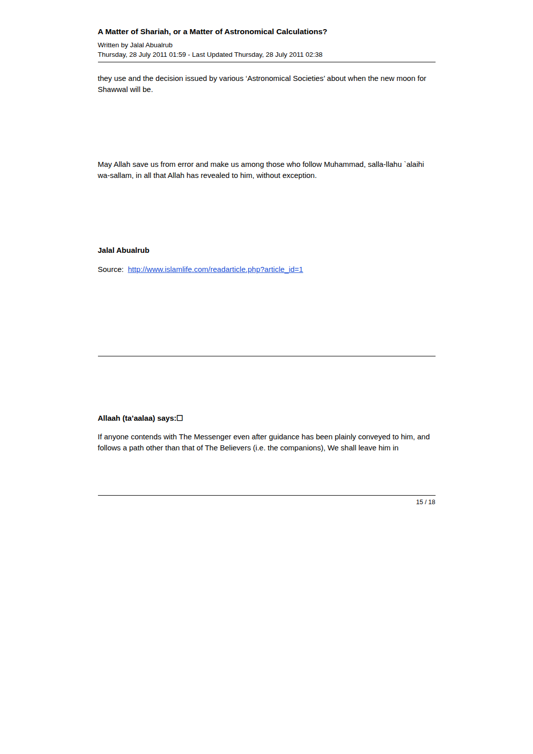A Matter of Shariah, or a Matter of Astronomical Calculations?
Written by Jalal Abualrub
Thursday, 28 July 2011 01:59 - Last Updated Thursday, 28 July 2011 02:38
they use and the decision issued by various ‘Astronomical Societies’ about when the new moon for Shawwal will be.
May Allah save us from error and make us among those who follow Muhammad, salla-llahu `alaihi wa-sallam, in all that Allah has revealed to him, without exception.
Jalal Abualrub
Source: http://www.islamlife.com/readarticle.php?article_id=1
Allaah (ta’aalaa) says:☐
If anyone contends with The Messenger even after guidance has been plainly conveyed to him, and follows a path other than that of The Believers (i.e. the companions), We shall leave him in
15 / 18